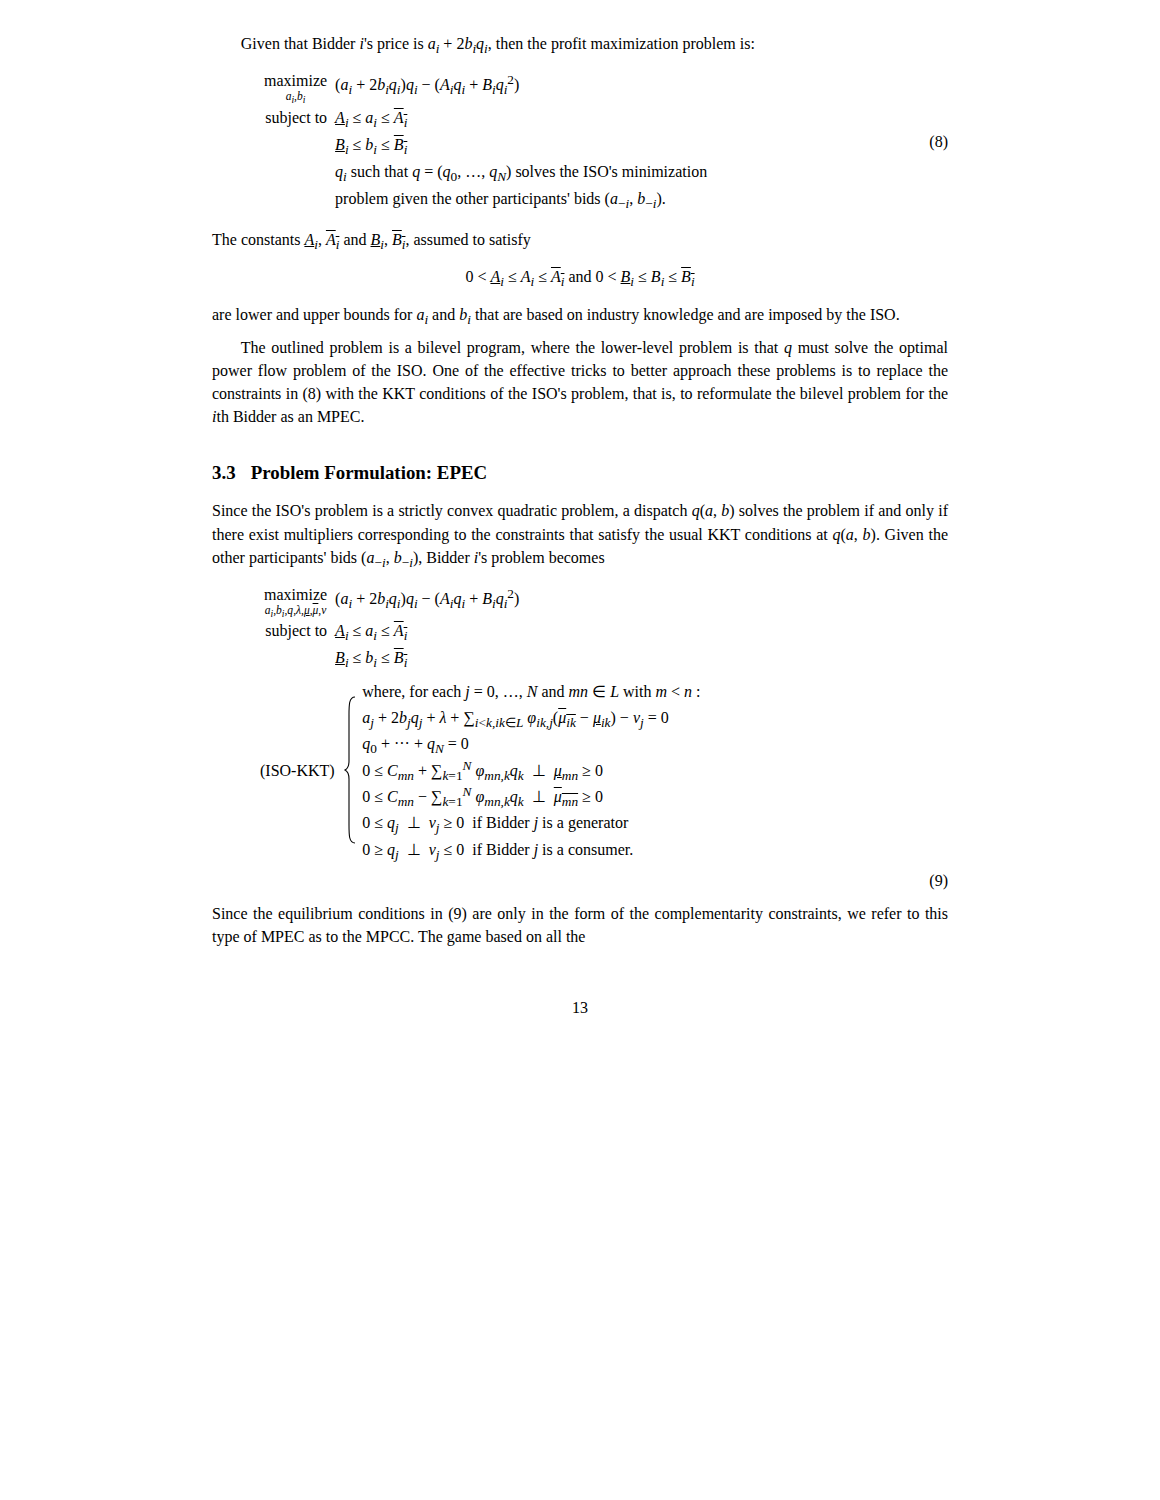Given that Bidder i's price is ai + 2biqi, then the profit maximization problem is:
| maximize a i , b i | ( a i + 2 b i q i ) q i − ( A i q i + B i q i 2 ) |
| subject to | A i ≤ a i ≤ A i |
| | B i ≤ b i ≤ B i |
| | q i such that q = ( q 0 , …, q N ) solves the ISO's minimization |
| | problem given the other participants' bids ( a − i , b − i ). |
(8)
The constants Ai, Ai and Bi, Bi, assumed to satisfy
0 < Ai ≤ Ai ≤ Ai and 0 < Bi ≤ Bi ≤ Bi
are lower and upper bounds for ai and bi that are based on industry knowledge and are imposed by the ISO.
The outlined problem is a bilevel program, where the lower-level problem is that q must solve the optimal power flow problem of the ISO. One of the effective tricks to better approach these problems is to replace the constraints in (8) with the KKT conditions of the ISO's problem, that is, to reformulate the bilevel problem for the ith Bidder as an MPEC.
3.3 Problem Formulation: EPEC
Since the ISO's problem is a strictly convex quadratic problem, a dispatch q(a, b) solves the problem if and only if there exist multipliers corresponding to the constraints that satisfy the usual KKT conditions at q(a, b). Given the other participants' bids (a−i, b−i), Bidder i's problem becomes
| maximize a i , b i , q , λ , μ , μ , ν | ( a i + 2 b i q i ) q i − ( A i q i + B i q i 2 ) |
| subject to | A i ≤ a i ≤ A i |
| | B i ≤ b i ≤ B i |
(ISO-KKT)
where, for each j = 0, …, N and mn ∈ L with m < n :
aj + 2bjqj + λ + ∑i<k,ik∈L φik,j(μik − μik) − νj = 0
q0 + ··· + qN = 0
0 ≤ Cmn + ∑k=1N φmn,kqk ⊥ μmn ≥ 0
0 ≤ Cmn − ∑k=1N φmn,kqk ⊥ μmn ≥ 0
0 ≤ qj ⊥ νj ≥ 0 if Bidder j is a generator
0 ≥ qj ⊥ νj ≤ 0 if Bidder j is a consumer.
(9)
Since the equilibrium conditions in (9) are only in the form of the complementarity constraints, we refer to this type of MPEC as to the MPCC. The game based on all the
13